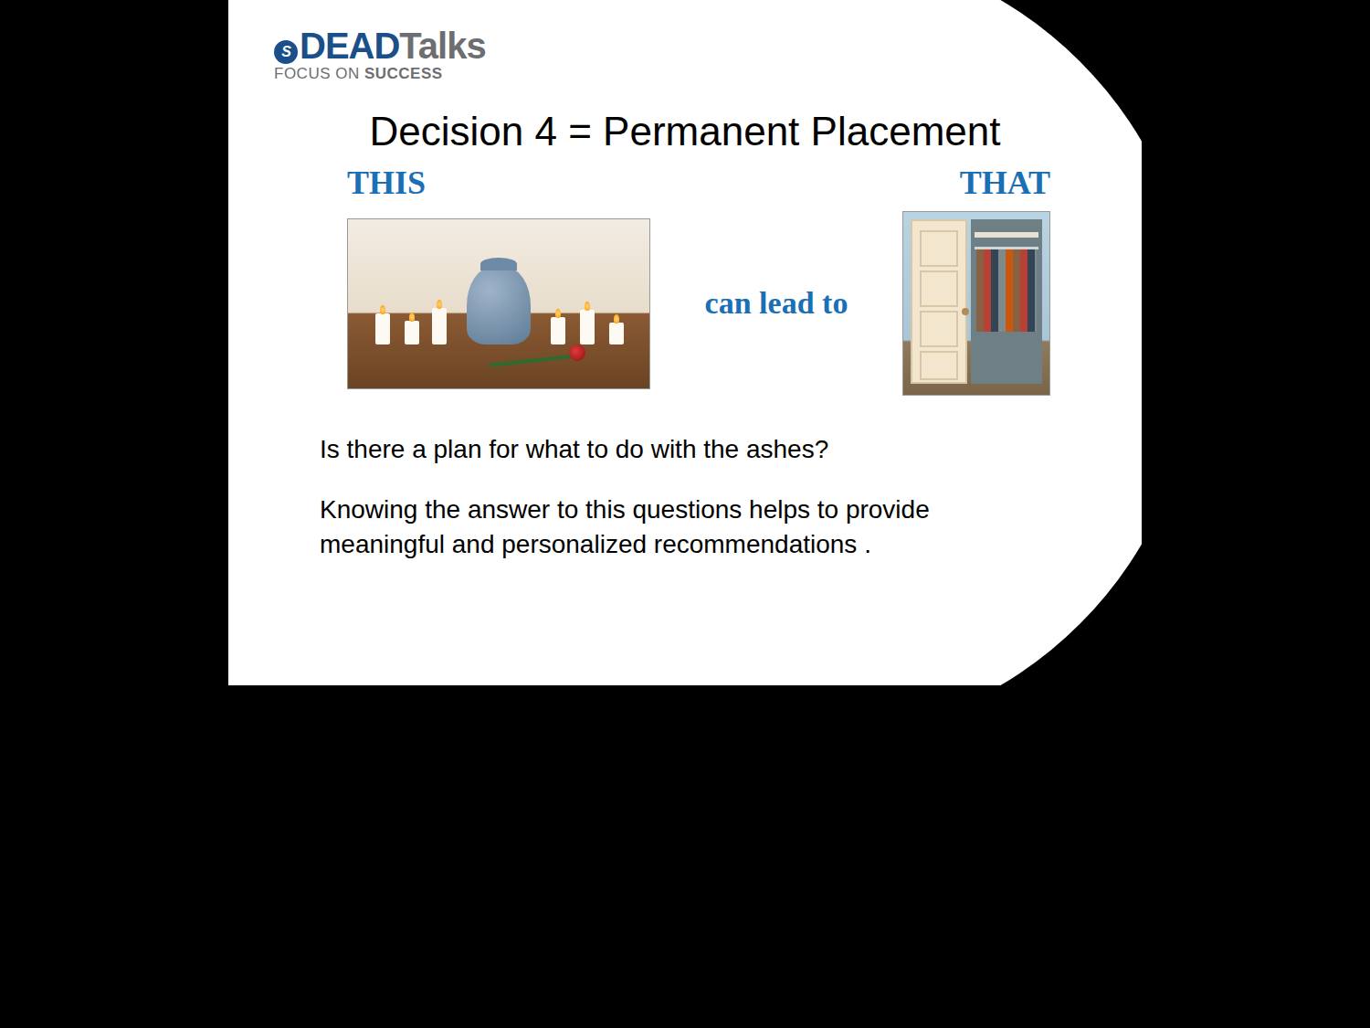SDEAD Talks
FOCUS ON SUCCESS
Decision 4 = Permanent Placement
THIS THAT
can lead to
Is there a plan for what to do with the ashes?
Knowing the answer to this questions helps to provide meaningful and personalized recommendations .